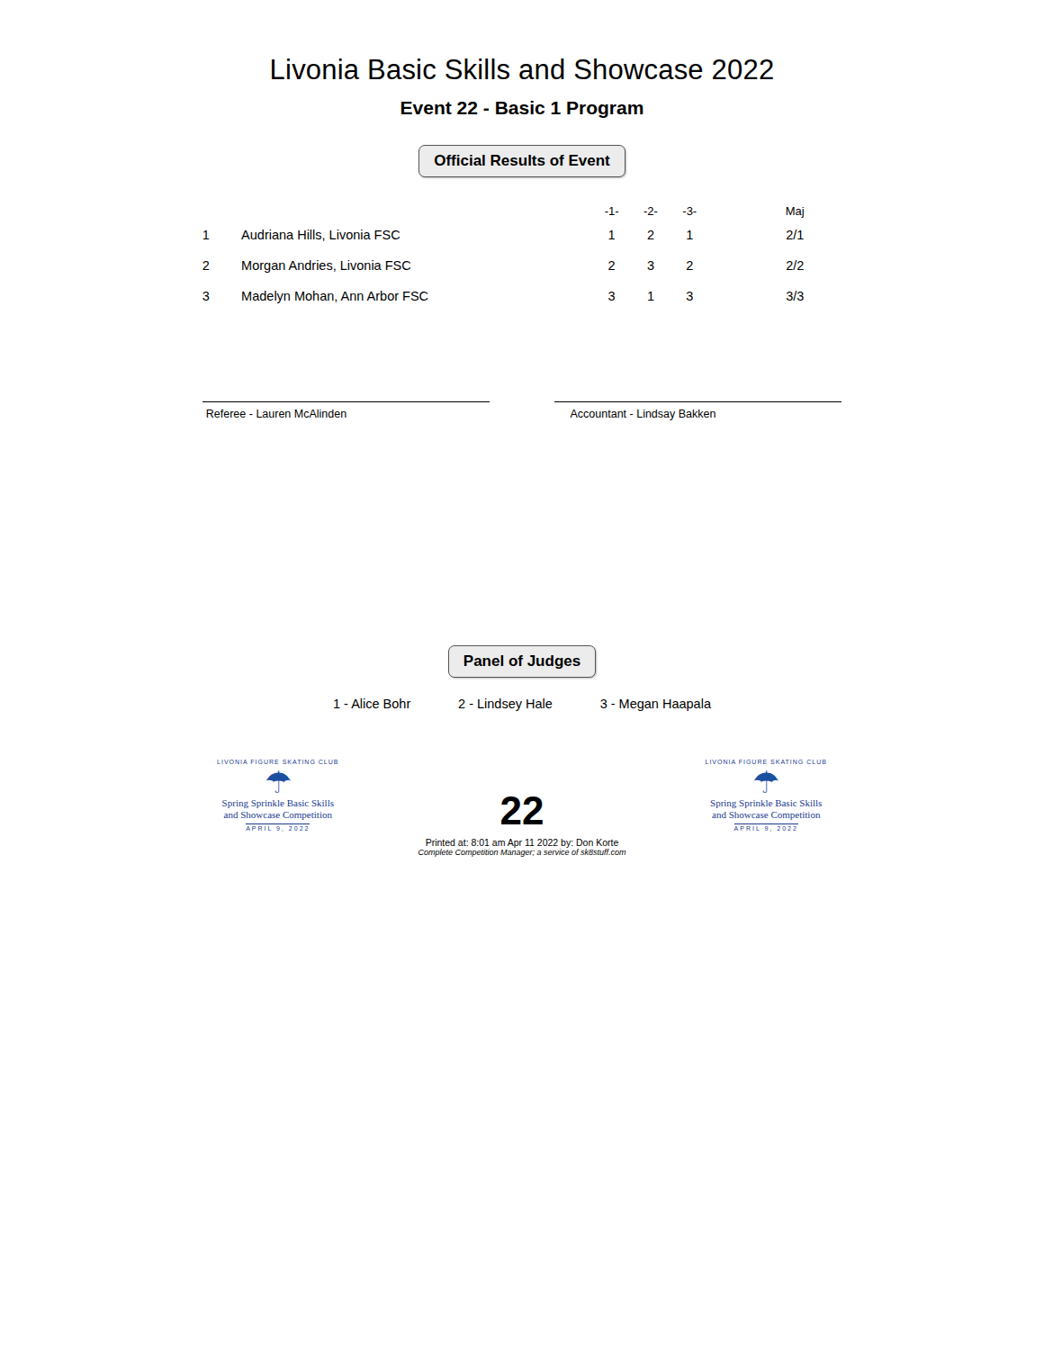Livonia Basic Skills and Showcase 2022
Event 22 - Basic 1 Program
Official Results of Event
| | | -1- | -2- | -3- | | Maj |
| --- | --- | --- | --- | --- | --- | --- |
| 1 | Audriana Hills, Livonia FSC | 1 | 2 | 1 | | 2/1 |
| 2 | Morgan Andries, Livonia FSC | 2 | 3 | 2 | | 2/2 |
| 3 | Madelyn Mohan, Ann Arbor FSC | 3 | 1 | 3 | | 3/3 |
Referee - Lauren McAlinden
Accountant - Lindsay Bakken
Panel of Judges
1 - Alice Bohr 2 - Lindsey Hale 3 - Megan Haapala
LIVONIA FIGURE SKATING CLUB
☂
Spring Sprinkle Basic Skills and Showcase Competition
APRIL 9, 2022
22
LIVONIA FIGURE SKATING CLUB
☂
Spring Sprinkle Basic Skills and Showcase Competition
APRIL 9, 2022
Printed at: 8:01 am Apr 11 2022 by: Don Korte
Complete Competition Manager; a service of sk8stuff.com